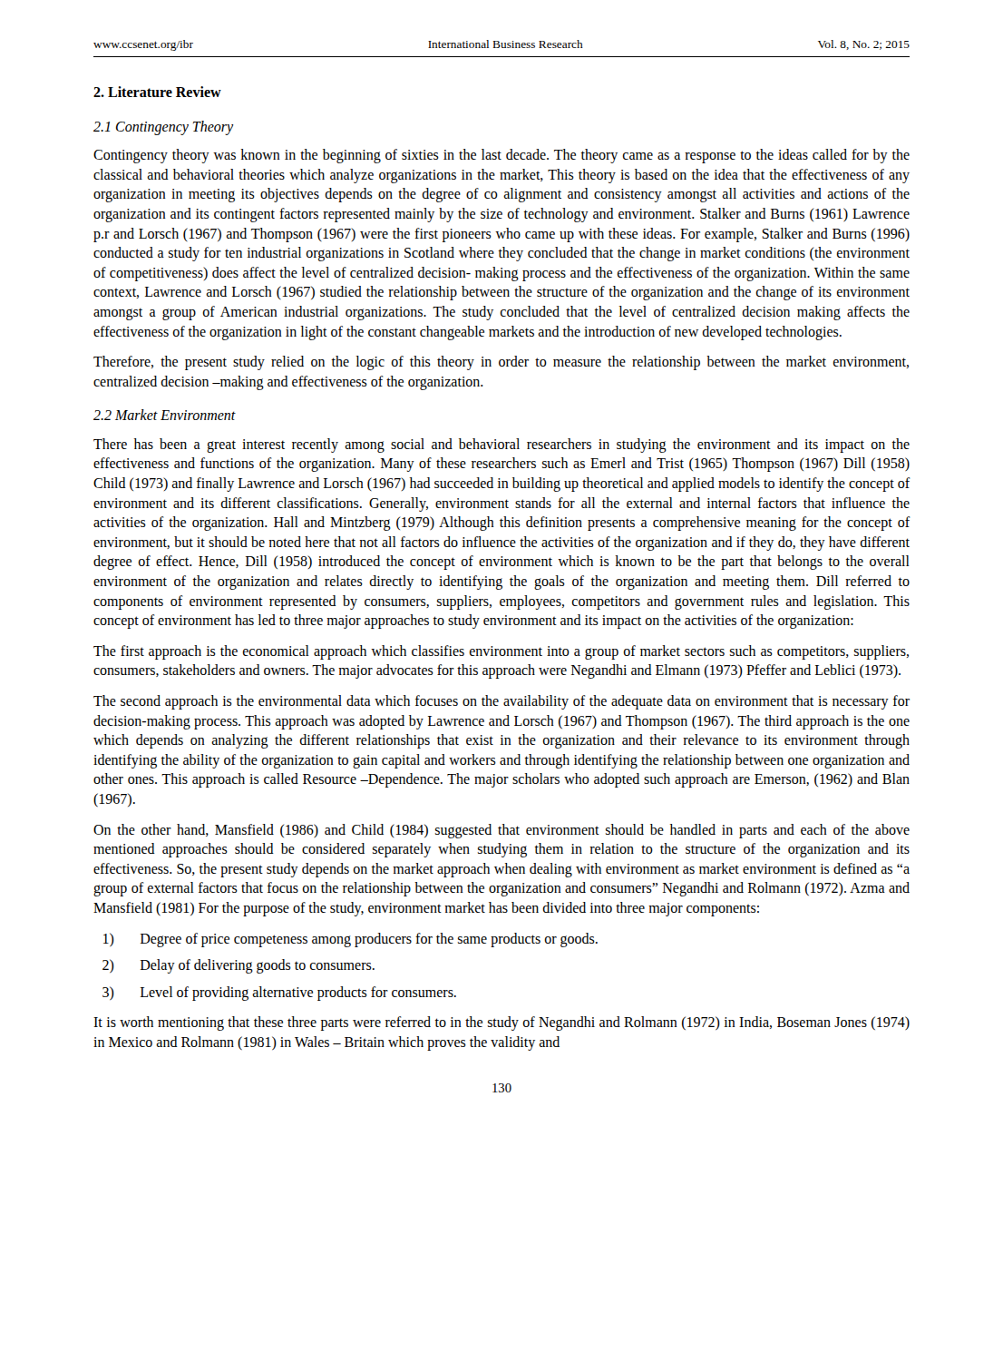www.ccsenet.org/ibr International Business Research Vol. 8, No. 2; 2015
2. Literature Review
2.1 Contingency Theory
Contingency theory was known in the beginning of sixties in the last decade. The theory came as a response to the ideas called for by the classical and behavioral theories which analyze organizations in the market, This theory is based on the idea that the effectiveness of any organization in meeting its objectives depends on the degree of co alignment and consistency amongst all activities and actions of the organization and its contingent factors represented mainly by the size of technology and environment. Stalker and Burns (1961) Lawrence p.r and Lorsch (1967) and Thompson (1967) were the first pioneers who came up with these ideas. For example, Stalker and Burns (1996) conducted a study for ten industrial organizations in Scotland where they concluded that the change in market conditions (the environment of competitiveness) does affect the level of centralized decision- making process and the effectiveness of the organization. Within the same context, Lawrence and Lorsch (1967) studied the relationship between the structure of the organization and the change of its environment amongst a group of American industrial organizations. The study concluded that the level of centralized decision making affects the effectiveness of the organization in light of the constant changeable markets and the introduction of new developed technologies.
Therefore, the present study relied on the logic of this theory in order to measure the relationship between the market environment, centralized decision –making and effectiveness of the organization.
2.2 Market Environment
There has been a great interest recently among social and behavioral researchers in studying the environment and its impact on the effectiveness and functions of the organization. Many of these researchers such as Emerl and Trist (1965) Thompson (1967) Dill (1958) Child (1973) and finally Lawrence and Lorsch (1967) had succeeded in building up theoretical and applied models to identify the concept of environment and its different classifications. Generally, environment stands for all the external and internal factors that influence the activities of the organization. Hall and Mintzberg (1979) Although this definition presents a comprehensive meaning for the concept of environment, but it should be noted here that not all factors do influence the activities of the organization and if they do, they have different degree of effect. Hence, Dill (1958) introduced the concept of environment which is known to be the part that belongs to the overall environment of the organization and relates directly to identifying the goals of the organization and meeting them. Dill referred to components of environment represented by consumers, suppliers, employees, competitors and government rules and legislation. This concept of environment has led to three major approaches to study environment and its impact on the activities of the organization:
The first approach is the economical approach which classifies environment into a group of market sectors such as competitors, suppliers, consumers, stakeholders and owners. The major advocates for this approach were Negandhi and Elmann (1973) Pfeffer and Leblici (1973).
The second approach is the environmental data which focuses on the availability of the adequate data on environment that is necessary for decision-making process. This approach was adopted by Lawrence and Lorsch (1967) and Thompson (1967). The third approach is the one which depends on analyzing the different relationships that exist in the organization and their relevance to its environment through identifying the ability of the organization to gain capital and workers and through identifying the relationship between one organization and other ones. This approach is called Resource –Dependence. The major scholars who adopted such approach are Emerson, (1962) and Blan (1967).
On the other hand, Mansfield (1986) and Child (1984) suggested that environment should be handled in parts and each of the above mentioned approaches should be considered separately when studying them in relation to the structure of the organization and its effectiveness. So, the present study depends on the market approach when dealing with environment as market environment is defined as “a group of external factors that focus on the relationship between the organization and consumers” Negandhi and Rolmann (1972). Azma and Mansfield (1981) For the purpose of the study, environment market has been divided into three major components:
Degree of price competeness among producers for the same products or goods.
Delay of delivering goods to consumers.
Level of providing alternative products for consumers.
It is worth mentioning that these three parts were referred to in the study of Negandhi and Rolmann (1972) in India, Boseman Jones (1974) in Mexico and Rolmann (1981) in Wales – Britain which proves the validity and
130